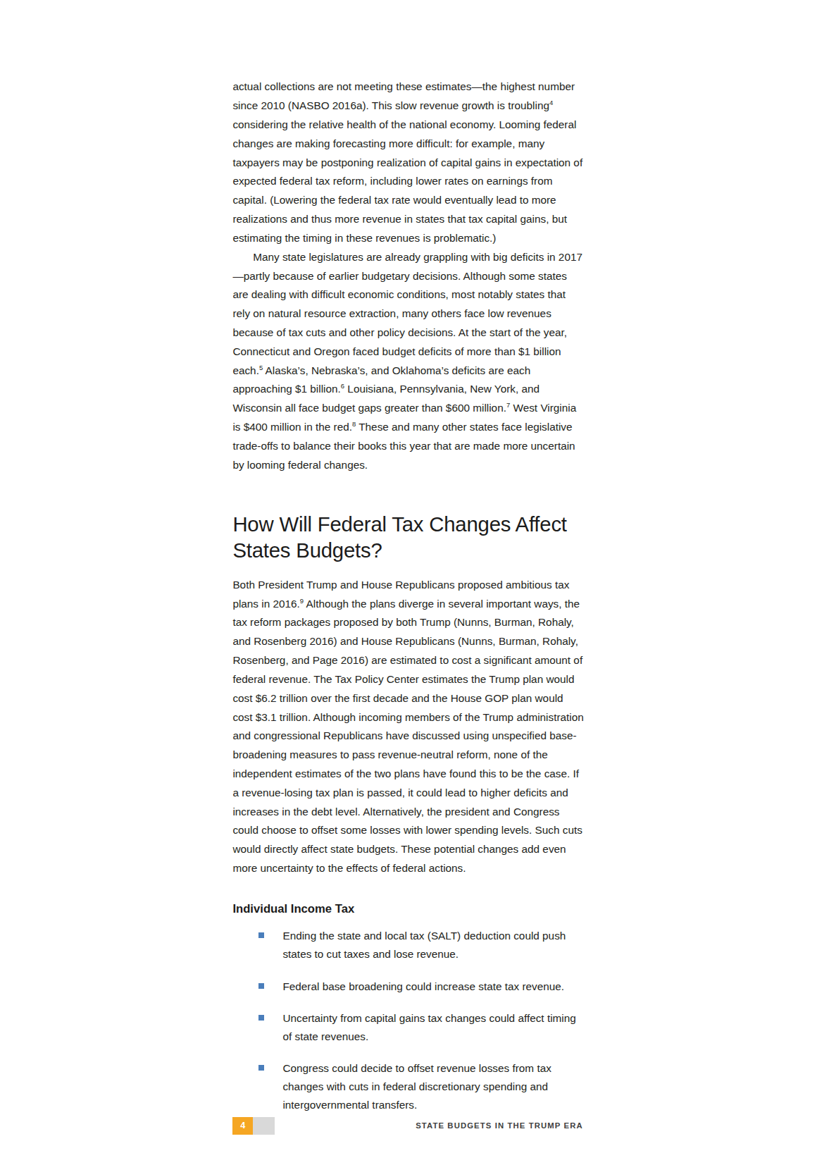actual collections are not meeting these estimates—the highest number since 2010 (NASBO 2016a). This slow revenue growth is troubling4 considering the relative health of the national economy. Looming federal changes are making forecasting more difficult: for example, many taxpayers may be postponing realization of capital gains in expectation of expected federal tax reform, including lower rates on earnings from capital. (Lowering the federal tax rate would eventually lead to more realizations and thus more revenue in states that tax capital gains, but estimating the timing in these revenues is problematic.)
Many state legislatures are already grappling with big deficits in 2017—partly because of earlier budgetary decisions. Although some states are dealing with difficult economic conditions, most notably states that rely on natural resource extraction, many others face low revenues because of tax cuts and other policy decisions. At the start of the year, Connecticut and Oregon faced budget deficits of more than $1 billion each.5 Alaska’s, Nebraska’s, and Oklahoma’s deficits are each approaching $1 billion.6 Louisiana, Pennsylvania, New York, and Wisconsin all face budget gaps greater than $600 million.7 West Virginia is $400 million in the red.8 These and many other states face legislative trade-offs to balance their books this year that are made more uncertain by looming federal changes.
How Will Federal Tax Changes Affect States Budgets?
Both President Trump and House Republicans proposed ambitious tax plans in 2016.9 Although the plans diverge in several important ways, the tax reform packages proposed by both Trump (Nunns, Burman, Rohaly, and Rosenberg 2016) and House Republicans (Nunns, Burman, Rohaly, Rosenberg, and Page 2016) are estimated to cost a significant amount of federal revenue. The Tax Policy Center estimates the Trump plan would cost $6.2 trillion over the first decade and the House GOP plan would cost $3.1 trillion. Although incoming members of the Trump administration and congressional Republicans have discussed using unspecified base-broadening measures to pass revenue-neutral reform, none of the independent estimates of the two plans have found this to be the case. If a revenue-losing tax plan is passed, it could lead to higher deficits and increases in the debt level. Alternatively, the president and Congress could choose to offset some losses with lower spending levels. Such cuts would directly affect state budgets. These potential changes add even more uncertainty to the effects of federal actions.
Individual Income Tax
Ending the state and local tax (SALT) deduction could push states to cut taxes and lose revenue.
Federal base broadening could increase state tax revenue.
Uncertainty from capital gains tax changes could affect timing of state revenues.
Congress could decide to offset revenue losses from tax changes with cuts in federal discretionary spending and intergovernmental transfers.
4
STATE BUDGETS IN THE TRUMP ERA